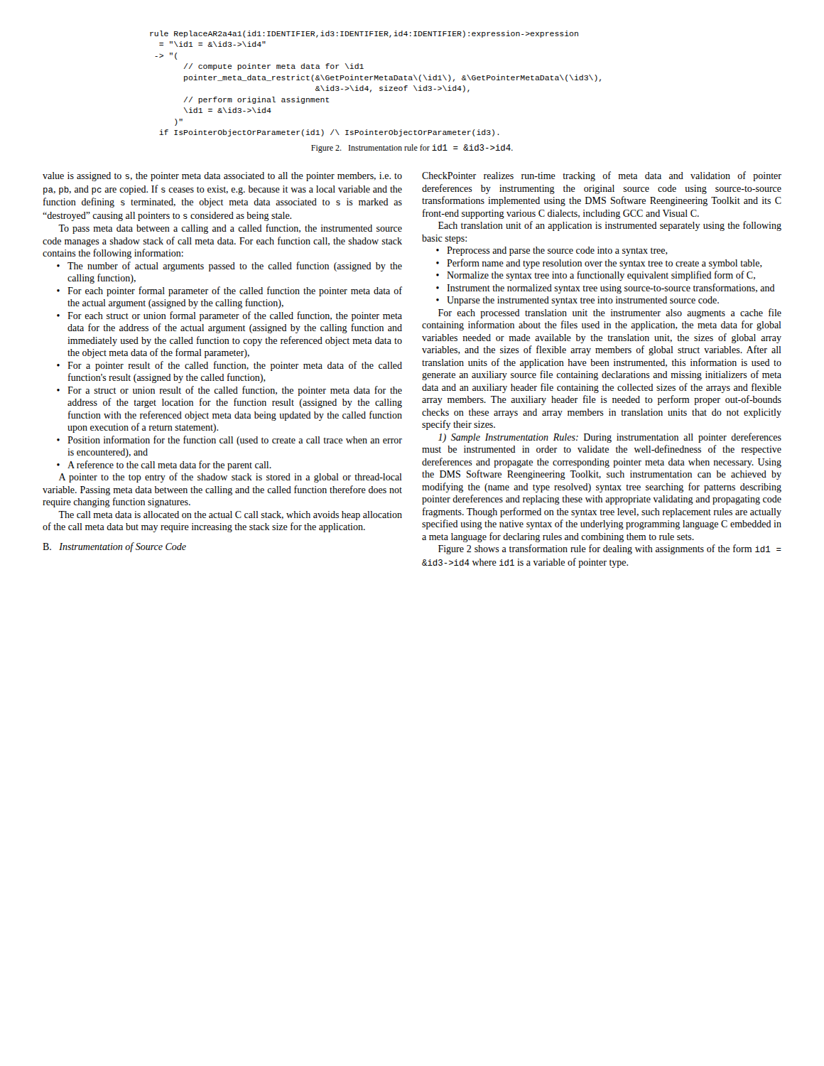rule ReplaceAR2a4a1(id1:IDENTIFIER,id3:IDENTIFIER,id4:IDENTIFIER):expression->expression = "\id1 = &\id3->\id4" -> "( // compute pointer meta data for \id1 pointer_meta_data_restrict(&\GetPointerMetaData\(\id1\), &\GetPointerMetaData\(\id3\), &\id3->\id4, sizeof \id3->\id4), // perform original assignment \id1 = &\id3->\id4 )" if IsPointerObjectOrParameter(id1) /\ IsPointerObjectOrParameter(id3).
Figure 2. Instrumentation rule for id1 = &id3->id4.
value is assigned to s, the pointer meta data associated to all the pointer members, i.e. to pa, pb, and pc are copied. If s ceases to exist, e.g. because it was a local variable and the function defining s terminated, the object meta data associated to s is marked as “destroyed” causing all pointers to s considered as being stale.
To pass meta data between a calling and a called function, the instrumented source code manages a shadow stack of call meta data. For each function call, the shadow stack contains the following information:
The number of actual arguments passed to the called function (assigned by the calling function),
For each pointer formal parameter of the called function the pointer meta data of the actual argument (assigned by the calling function),
For each struct or union formal parameter of the called function, the pointer meta data for the address of the actual argument (assigned by the calling function and immediately used by the called function to copy the referenced object meta data to the object meta data of the formal parameter),
For a pointer result of the called function, the pointer meta data of the called function's result (assigned by the called function),
For a struct or union result of the called function, the pointer meta data for the address of the target location for the function result (assigned by the calling function with the referenced object meta data being updated by the called function upon execution of a return statement).
Position information for the function call (used to create a call trace when an error is encountered), and
A reference to the call meta data for the parent call.
A pointer to the top entry of the shadow stack is stored in a global or thread-local variable. Passing meta data between the calling and the called function therefore does not require changing function signatures.
The call meta data is allocated on the actual C call stack, which avoids heap allocation of the call meta data but may require increasing the stack size for the application.
B. Instrumentation of Source Code
CheckPointer realizes run-time tracking of meta data and validation of pointer dereferences by instrumenting the original source code using source-to-source transformations implemented using the DMS Software Reengineering Toolkit and its C front-end supporting various C dialects, including GCC and Visual C.
Each translation unit of an application is instrumented separately using the following basic steps:
Preprocess and parse the source code into a syntax tree,
Perform name and type resolution over the syntax tree to create a symbol table,
Normalize the syntax tree into a functionally equivalent simplified form of C,
Instrument the normalized syntax tree using source-to-source transformations, and
Unparse the instrumented syntax tree into instrumented source code.
For each processed translation unit the instrumenter also augments a cache file containing information about the files used in the application, the meta data for global variables needed or made available by the translation unit, the sizes of global array variables, and the sizes of flexible array members of global struct variables. After all translation units of the application have been instrumented, this information is used to generate an auxiliary source file containing declarations and missing initializers of meta data and an auxiliary header file containing the collected sizes of the arrays and flexible array members. The auxiliary header file is needed to perform proper out-of-bounds checks on these arrays and array members in translation units that do not explicitly specify their sizes.
1) Sample Instrumentation Rules: During instrumentation all pointer dereferences must be instrumented in order to validate the well-definedness of the respective dereferences and propagate the corresponding pointer meta data when necessary. Using the DMS Software Reengineering Toolkit, such instrumentation can be achieved by modifying the (name and type resolved) syntax tree searching for patterns describing pointer dereferences and replacing these with appropriate validating and propagating code fragments. Though performed on the syntax tree level, such replacement rules are actually specified using the native syntax of the underlying programming language C embedded in a meta language for declaring rules and combining them to rule sets.
Figure 2 shows a transformation rule for dealing with assignments of the form id1 = &id3->id4 where id1 is a variable of pointer type.